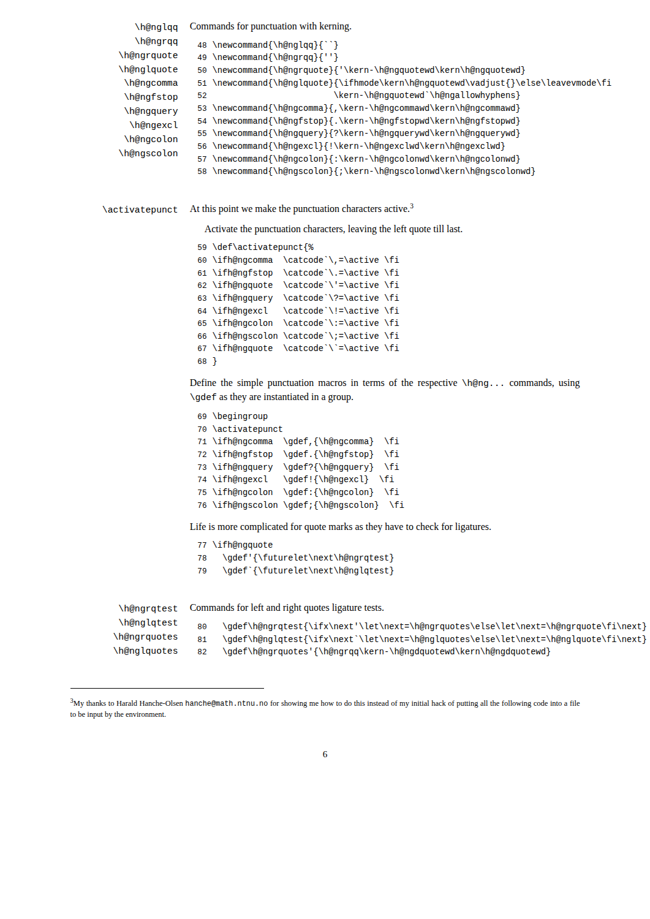\h@nglqq
\h@ngrqq
\h@ngrquote
\h@nglquote
\h@ngcomma
\h@ngfstop
\h@ngquery
\h@ngexcl
\h@ngcolon
\h@ngscolon
Commands for punctuation with kerning.
48\newcommand{\h@nglqq}{``}
49\newcommand{\h@ngrqq}{''}
50\newcommand{\h@ngrquote}{'\kern-\h@ngquotewd\kern\h@ngquotewd}
51\newcommand{\h@nglquote}{\ifhmode\kern\h@ngquotewd\vadjust{}\else\leavevmode\fi
52                        \kern-\h@ngquotewd`\h@ngallowhyphens}
53\newcommand{\h@ngcomma}{,\kern-\h@ngcommawd\kern\h@ngcommawd}
54\newcommand{\h@ngfstop}{.\kern-\h@ngfstopwd\kern\h@ngfstopwd}
55\newcommand{\h@ngquery}{?\kern-\h@ngquerywd\kern\h@ngquerywd}
56\newcommand{\h@ngexcl}{!\kern-\h@ngexclwd\kern\h@ngexclwd}
57\newcommand{\h@ngcolon}{:\kern-\h@ngcolonwd\kern\h@ngcolonwd}
58\newcommand{\h@ngscolon}{;\kern-\h@ngscolonwd\kern\h@ngscolonwd}
\activatepunct
At this point we make the punctuation characters active.3
Activate the punctuation characters, leaving the left quote till last.
59\def\activatepunct{%
60\ifh@ngcomma  \catcode`\,=\active \fi
61\ifh@ngfstop  \catcode`\.=\active \fi
62\ifh@ngquote  \catcode`\'=\active \fi
63\ifh@ngquery  \catcode`\?=\active \fi
64\ifh@ngexcl   \catcode`\!=\active \fi
65\ifh@ngcolon  \catcode`\:=\active \fi
66\ifh@ngscolon \catcode`\;=\active \fi
67\ifh@ngquote  \catcode`\`=\active \fi
68}
Define the simple punctuation macros in terms of the respective \h@ng... commands, using \gdef as they are instantiated in a group.
69\begingroup
70\activatepunct
71\ifh@ngcomma  \gdef,{\h@ngcomma}  \fi
72\ifh@ngfstop  \gdef.{\h@ngfstop}  \fi
73\ifh@ngquery  \gdef?{\h@ngquery}  \fi
74\ifh@ngexcl   \gdef!{\h@ngexcl}  \fi
75\ifh@ngcolon  \gdef:{\h@ngcolon}  \fi
76\ifh@ngscolon \gdef;{\h@ngscolon}  \fi
Life is more complicated for quote marks as they have to check for ligatures.
77\ifh@ngquote
78  \gdef'{\futurelet\next\h@ngrqtest}
79  \gdef`{\futurelet\next\h@nglqtest}
\h@ngrqtest
\h@nglqtest
\h@ngrquotes
\h@nglquotes
Commands for left and right quotes ligature tests.
80  \gdef\h@ngrqtest{\ifx\next'\let\next=\h@ngrquotes\else\let\next=\h@ngrquote\fi\next}
81  \gdef\h@nglqtest{\ifx\next`\let\next=\h@nglquotes\else\let\next=\h@nglquote\fi\next}
82  \gdef\h@ngrquotes'{\h@ngrqq\kern-\h@ngdquotewd\kern\h@ngdquotewd}
3 My thanks to Harald Hanche-Olsen hanche@math.ntnu.no for showing me how to do this instead of my initial hack of putting all the following code into a file to be input by the environment.
6